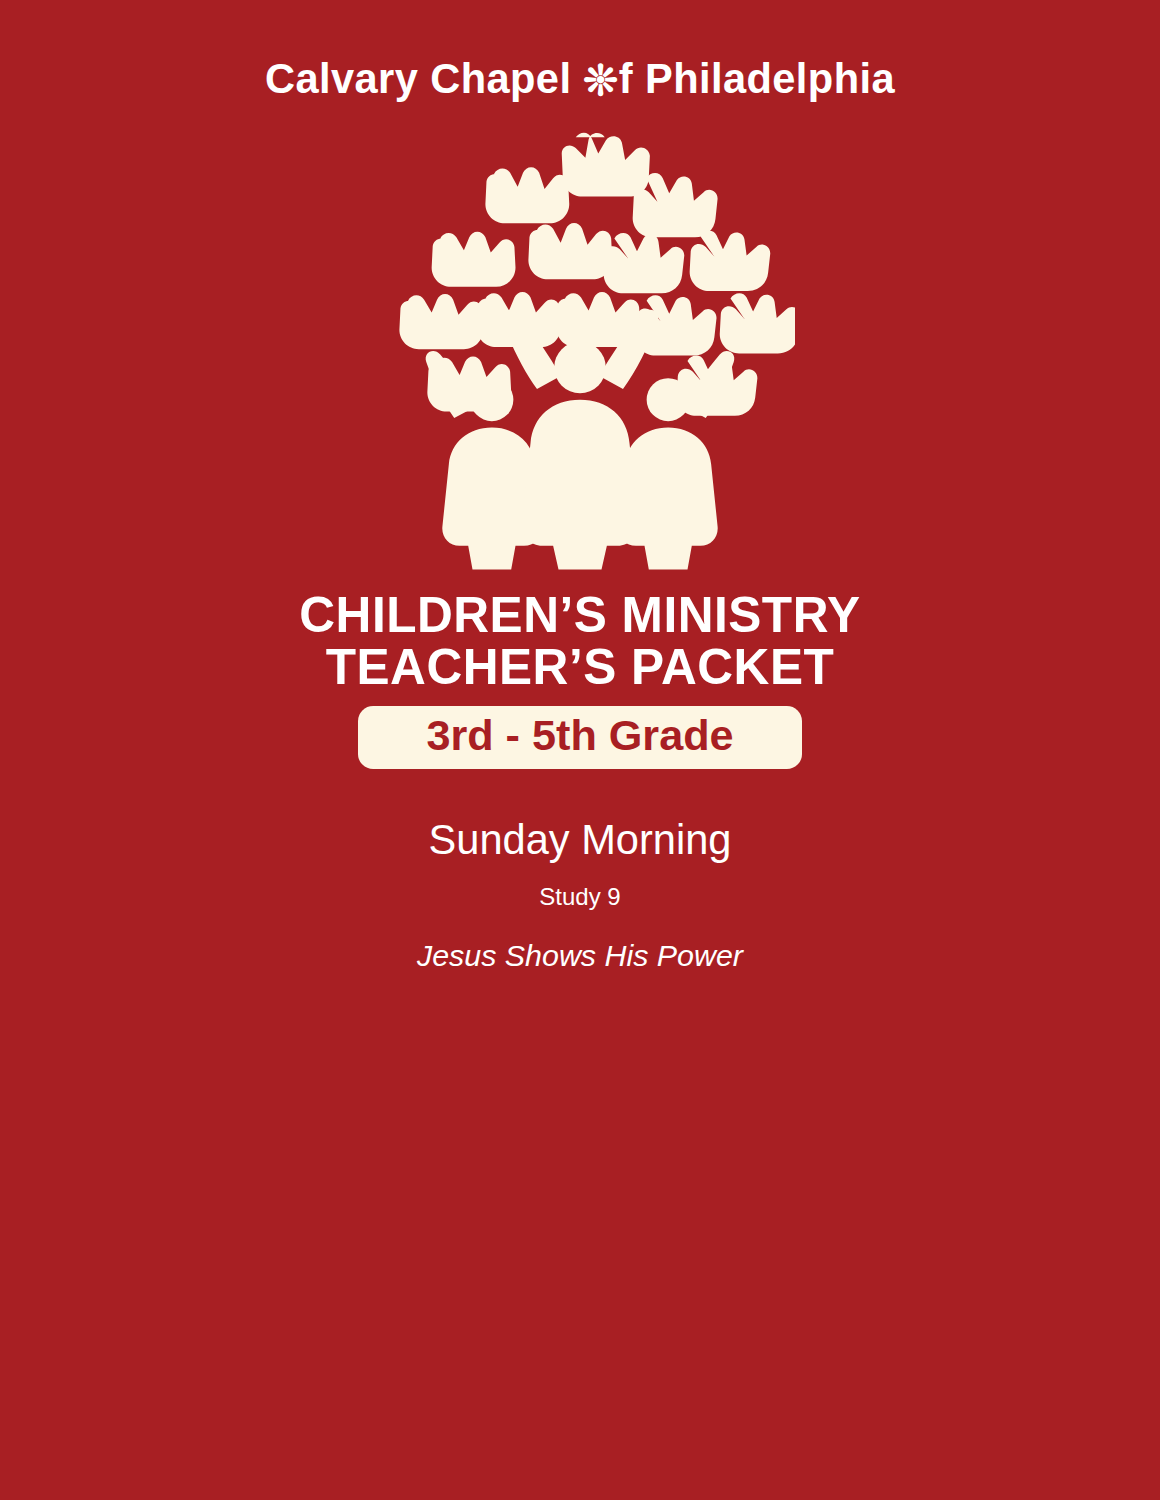Calvary Chapel ❊f Philadelphia
CHILDREN’S MINISTRY
TEACHER’S PACKET
3rd - 5th Grade
Sunday Morning
Study 9
Jesus Shows His Power